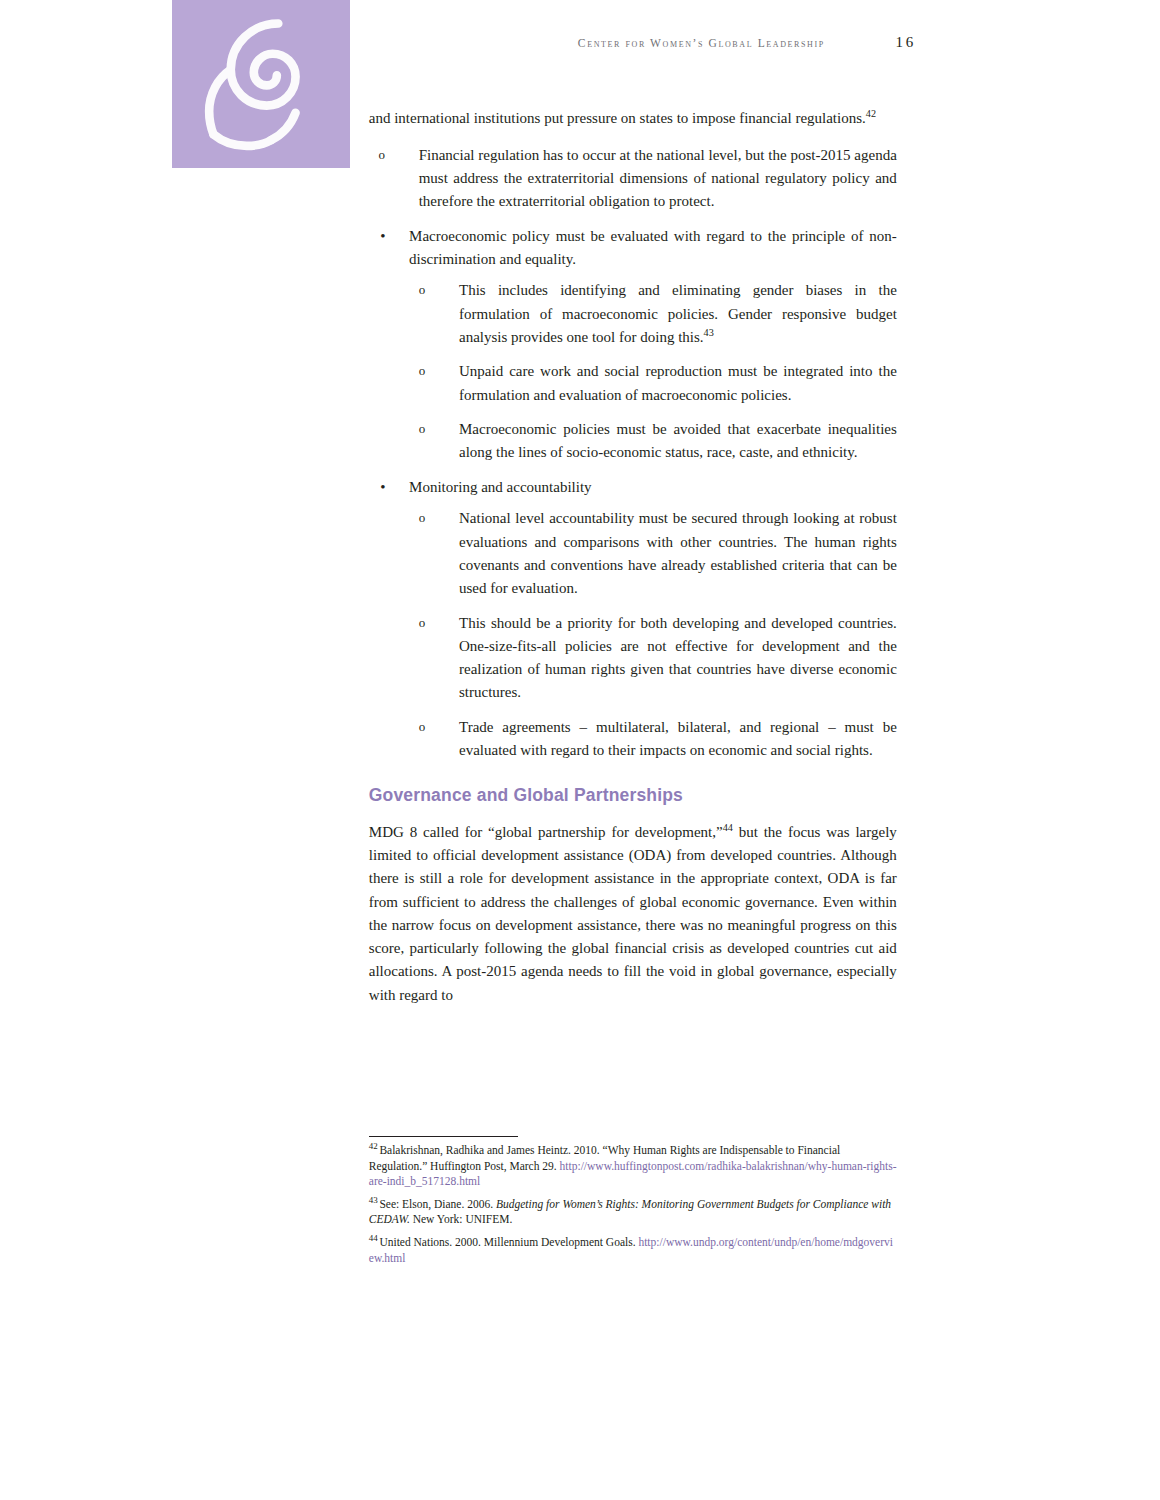Center for Women’s Global Leadership
16
and international institutions put pressure on states to impose financial regulations.42
o Financial regulation has to occur at the national level, but the post-2015 agenda must address the extraterritorial dimensions of national regulatory policy and therefore the extraterritorial obligation to protect.
•Macroeconomic policy must be evaluated with regard to the principle of non-discrimination and equality.
o This includes identifying and eliminating gender biases in the formulation of macroeconomic policies. Gender responsive budget analysis provides one tool for doing this.43
o Unpaid care work and social reproduction must be integrated into the formulation and evaluation of macroeconomic policies.
o Macroeconomic policies must be avoided that exacerbate inequalities along the lines of socio-economic status, race, caste, and ethnicity.
•Monitoring and accountability
o National level accountability must be secured through looking at robust evaluations and comparisons with other countries. The human rights covenants and conventions have already established criteria that can be used for evaluation.
o This should be a priority for both developing and developed countries. One-size-fits-all policies are not effective for development and the realization of human rights given that countries have diverse economic structures.
o Trade agreements – multilateral, bilateral, and regional – must be evaluated with regard to their impacts on economic and social rights.
Governance and Global Partnerships
MDG 8 called for “global partnership for development,”44 but the focus was largely limited to official development assistance (ODA) from developed countries. Although there is still a role for development assistance in the appropriate context, ODA is far from sufficient to address the challenges of global economic governance. Even within the narrow focus on development assistance, there was no meaningful progress on this score, particularly following the global financial crisis as developed countries cut aid allocations. A post-2015 agenda needs to fill the void in global governance, especially with regard to
42 Balakrishnan, Radhika and James Heintz. 2010. “Why Human Rights are Indispensable to Financial Regulation.” Huffington Post, March 29. http://www.huffingtonpost.com/radhika-balakrishnan/why-human-rights-are-indi_b_517128.html
43 See: Elson, Diane. 2006. Budgeting for Women’s Rights: Monitoring Government Budgets for Compliance with CEDAW. New York: UNIFEM.
44 United Nations. 2000. Millennium Development Goals. http://www.undp.org/content/undp/en/home/mdgoverview.html